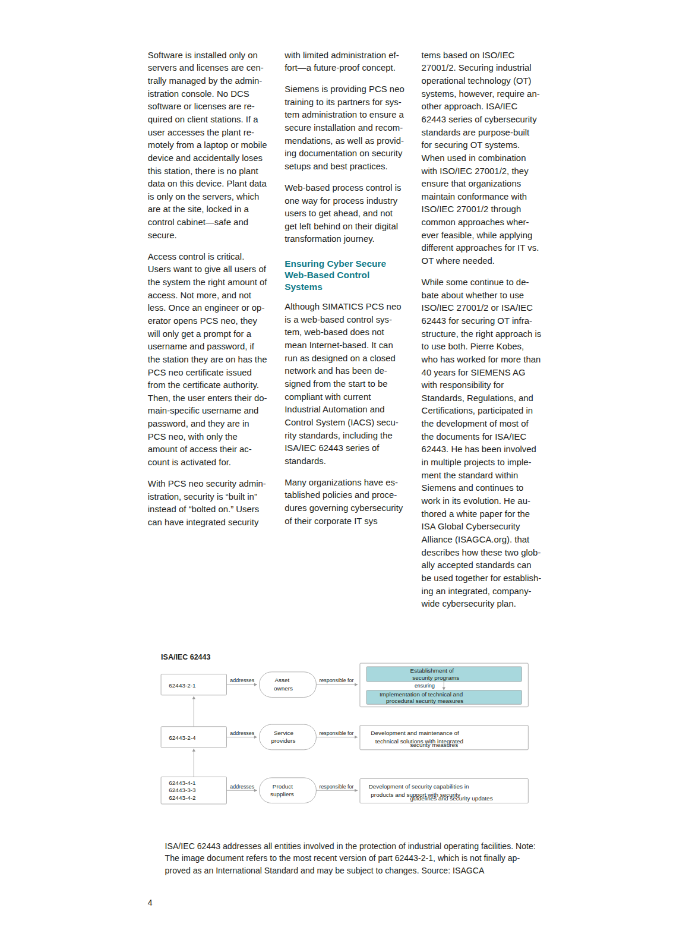Software is installed only on servers and licenses are centrally managed by the administration console. No DCS software or licenses are required on client stations. If a user accesses the plant remotely from a laptop or mobile device and accidentally loses this station, there is no plant data on this device. Plant data is only on the servers, which are at the site, locked in a control cabinet—safe and secure.
Access control is critical. Users want to give all users of the system the right amount of access. Not more, and not less. Once an engineer or operator opens PCS neo, they will only get a prompt for a username and password, if the station they are on has the PCS neo certificate issued from the certificate authority. Then, the user enters their domain-specific username and password, and they are in PCS neo, with only the amount of access their account is activated for.
With PCS neo security administration, security is “built in” instead of “bolted on.” Users can have integrated security
with limited administration effort—a future-proof concept.
Siemens is providing PCS neo training to its partners for system administration to ensure a secure installation and recommendations, as well as providing documentation on security setups and best practices.
Web-based process control is one way for process industry users to get ahead, and not get left behind on their digital transformation journey.
Ensuring Cyber Secure Web-Based Control Systems
Although SIMATICS PCS neo is a web-based control system, web-based does not mean Internet-based. It can run as designed on a closed network and has been designed from the start to be compliant with current Industrial Automation and Control System (IACS) security standards, including the ISA/IEC 62443 series of standards.
Many organizations have established policies and procedures governing cybersecurity of their corporate IT sys
tems based on ISO/IEC 27001/2. Securing industrial operational technology (OT) systems, however, require another approach. ISA/IEC 62443 series of cybersecurity standards are purpose-built for securing OT systems. When used in combination with ISO/IEC 27001/2, they ensure that organizations maintain conformance with ISO/IEC 27001/2 through common approaches wherever feasible, while applying different approaches for IT vs. OT where needed.
While some continue to debate about whether to use ISO/IEC 27001/2 or ISA/IEC 62443 for securing OT infrastructure, the right approach is to use both. Pierre Kobes, who has worked for more than 40 years for SIEMENS AG with responsibility for Standards, Regulations, and Certifications, participated in the development of most of the documents for ISA/IEC 62443. He has been involved in multiple projects to implement the standard within Siemens and continues to work in its evolution. He authored a white paper for the ISA Global Cybersecurity Alliance (ISAGCA.org). that describes how these two globally accepted standards can be used together for establishing an integrated, company-wide cybersecurity plan.
ISA/IEC 62443 62443-2-1 addresses Asset owners responsible for Establishment of security programs ensuring Implementation of technical and procedural security measures 62443-2-4 addresses Service providers responsible for Development and maintenance of technical solutions with integrated . security measures 62443-4-1 62443-3-3 62443-4-2 addresses Product suppliers responsible for Development of security capabilities in products and support with security . guidelines and security updates
ISA/IEC 62443 addresses all entities involved in the protection of industrial operating facilities. Note: The image document refers to the most recent version of part 62443-2-1, which is not finally approved as an International Standard and may be subject to changes. Source: ISAGCA
4